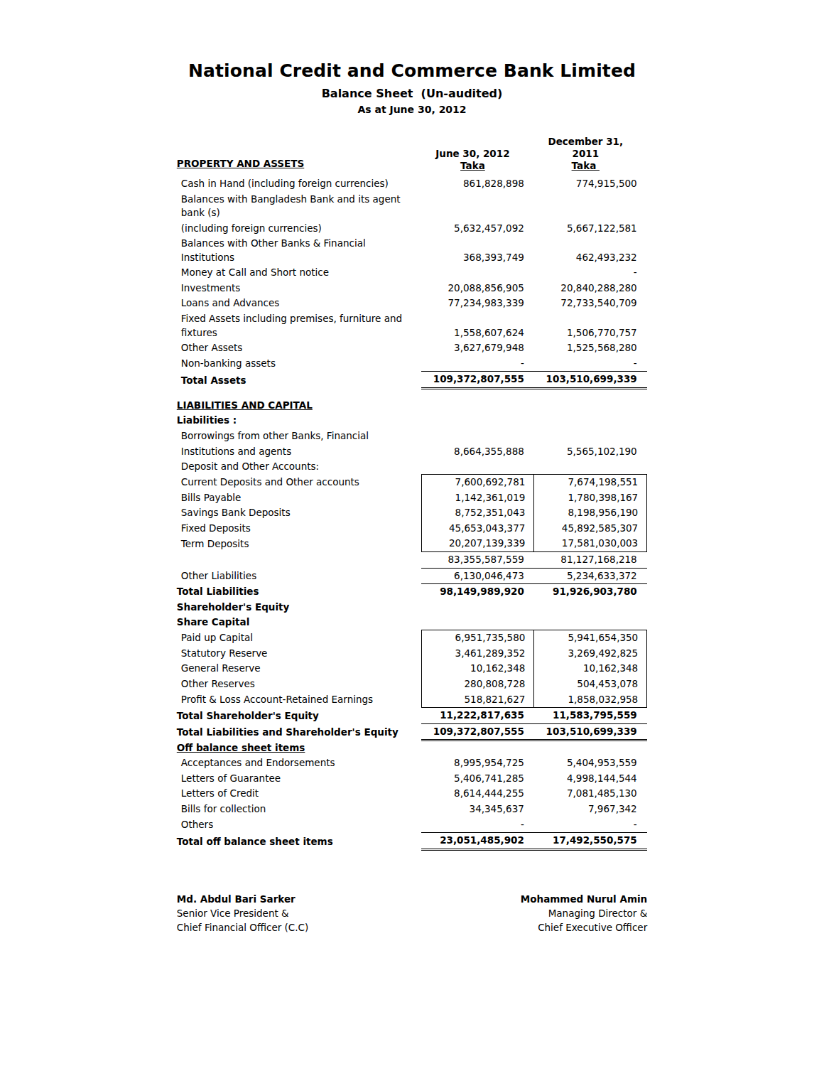National Credit and Commerce Bank Limited
Balance Sheet (Un-audited)
As at June 30, 2012
| PROPERTY AND ASSETS | June 30, 2012 Taka | December 31, 2011 Taka |
| --- | --- | --- |
| Cash in Hand (including foreign currencies) | 861,828,898 | 774,915,500 |
| Balances with Bangladesh Bank and its agent bank (s) | | |
| (including foreign currencies) | 5,632,457,092 | 5,667,122,581 |
| Balances with Other Banks & Financial Institutions | 368,393,749 | 462,493,232 |
| Money at Call and Short notice | | - |
| Investments | 20,088,856,905 | 20,840,288,280 |
| Loans and Advances | 77,234,983,339 | 72,733,540,709 |
| Fixed Assets including premises, furniture and fixtures | 1,558,607,624 | 1,506,770,757 |
| Other Assets | 3,627,679,948 | 1,525,568,280 |
| Non-banking assets | - | - |
| Total Assets | 109,372,807,555 | 103,510,699,339 |
| LIABILITIES AND CAPITAL | | |
| Liabilities : | | |
| Borrowings from other Banks, Financial | | |
| Institutions and agents | 8,664,355,888 | 5,565,102,190 |
| Deposit and Other Accounts: | | |
| Current Deposits and Other accounts | 7,600,692,781 | 7,674,198,551 |
| Bills Payable | 1,142,361,019 | 1,780,398,167 |
| Savings Bank Deposits | 8,752,351,043 | 8,198,956,190 |
| Fixed Deposits | 45,653,043,377 | 45,892,585,307 |
| Term Deposits | 20,207,139,339 | 17,581,030,003 |
| | 83,355,587,559 | 81,127,168,218 |
| Other Liabilities | 6,130,046,473 | 5,234,633,372 |
| Total Liabilities | 98,149,989,920 | 91,926,903,780 |
| Shareholder's Equity | | |
| Share Capital | | |
| Paid up Capital | 6,951,735,580 | 5,941,654,350 |
| Statutory Reserve | 3,461,289,352 | 3,269,492,825 |
| General Reserve | 10,162,348 | 10,162,348 |
| Other Reserves | 280,808,728 | 504,453,078 |
| Profit & Loss Account-Retained Earnings | 518,821,627 | 1,858,032,958 |
| Total Shareholder's Equity | 11,222,817,635 | 11,583,795,559 |
| Total Liabilities and Shareholder's Equity | 109,372,807,555 | 103,510,699,339 |
| Off balance sheet items | | |
| Acceptances and Endorsements | 8,995,954,725 | 5,404,953,559 |
| Letters of Guarantee | 5,406,741,285 | 4,998,144,544 |
| Letters of Credit | 8,614,444,255 | 7,081,485,130 |
| Bills for collection | 34,345,637 | 7,967,342 |
| Others | - | - |
| Total off balance sheet items | 23,051,485,902 | 17,492,550,575 |
| Md. Abdul Bari Sarker | Mohammed Nurul Amin |
| Senior Vice President & | Managing Director & |
| Chief Financial Officer (C.C) | Chief Executive Officer |